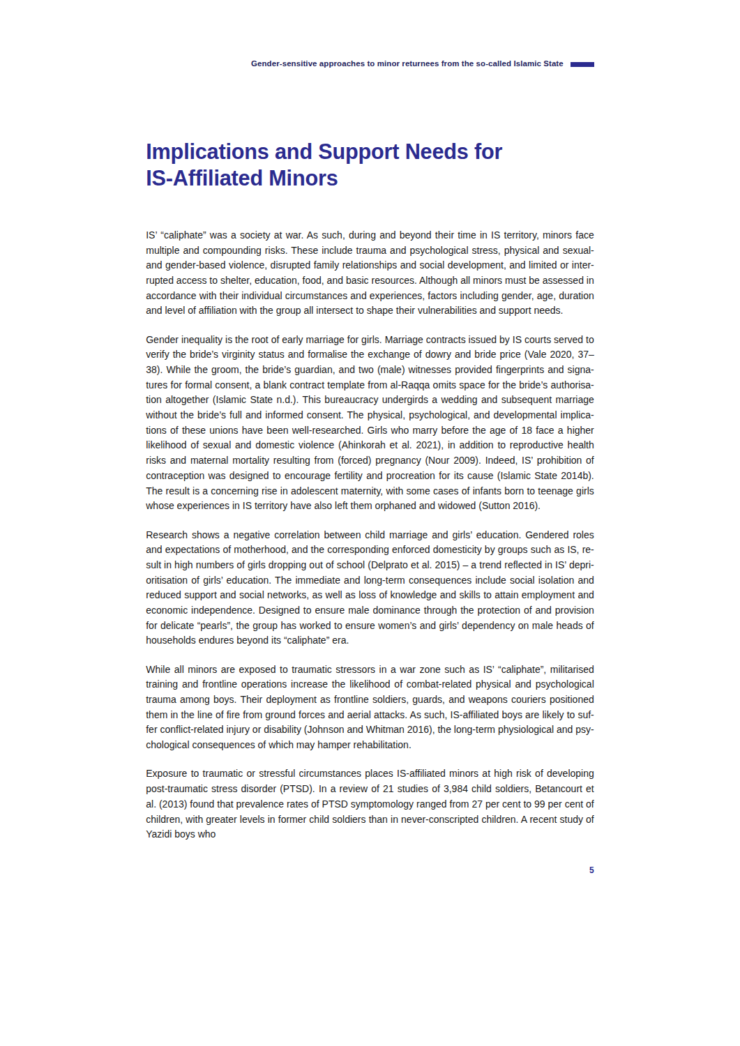Gender-sensitive approaches to minor returnees from the so-called Islamic State
Implications and Support Needs for
IS-Affiliated Minors
IS’ “caliphate” was a society at war. As such, during and beyond their time in IS territory, minors face multiple and compounding risks. These include trauma and psychological stress, physical and sexual- and gender-based violence, disrupted family relationships and social development, and limited or interrupted access to shelter, education, food, and basic resources. Although all minors must be assessed in accordance with their individual circumstances and experiences, factors including gender, age, duration and level of affiliation with the group all intersect to shape their vulnerabilities and support needs.
Gender inequality is the root of early marriage for girls. Marriage contracts issued by IS courts served to verify the bride’s virginity status and formalise the exchange of dowry and bride price (Vale 2020, 37–38). While the groom, the bride’s guardian, and two (male) witnesses provided fingerprints and signatures for formal consent, a blank contract template from al-Raqqa omits space for the bride’s authorisation altogether (Islamic State n.d.). This bureaucracy undergirds a wedding and subsequent marriage without the bride’s full and informed consent. The physical, psychological, and developmental implications of these unions have been well-researched. Girls who marry before the age of 18 face a higher likelihood of sexual and domestic violence (Ahinkorah et al. 2021), in addition to reproductive health risks and maternal mortality resulting from (forced) pregnancy (Nour 2009). Indeed, IS’ prohibition of contraception was designed to encourage fertility and procreation for its cause (Islamic State 2014b). The result is a concerning rise in adolescent maternity, with some cases of infants born to teenage girls whose experiences in IS territory have also left them orphaned and widowed (Sutton 2016).
Research shows a negative correlation between child marriage and girls’ education. Gendered roles and expectations of motherhood, and the corresponding enforced domesticity by groups such as IS, result in high numbers of girls dropping out of school (Delprato et al. 2015) – a trend reflected in IS’ deprioritisation of girls’ education. The immediate and long-term consequences include social isolation and reduced support and social networks, as well as loss of knowledge and skills to attain employment and economic independence. Designed to ensure male dominance through the protection of and provision for delicate “pearls”, the group has worked to ensure women’s and girls’ dependency on male heads of households endures beyond its “caliphate” era.
While all minors are exposed to traumatic stressors in a war zone such as IS’ “caliphate”, militarised training and frontline operations increase the likelihood of combat-related physical and psychological trauma among boys. Their deployment as frontline soldiers, guards, and weapons couriers positioned them in the line of fire from ground forces and aerial attacks. As such, IS-affiliated boys are likely to suffer conflict-related injury or disability (Johnson and Whitman 2016), the long-term physiological and psychological consequences of which may hamper rehabilitation.
Exposure to traumatic or stressful circumstances places IS-affiliated minors at high risk of developing post-traumatic stress disorder (PTSD). In a review of 21 studies of 3,984 child soldiers, Betancourt et al. (2013) found that prevalence rates of PTSD symptomology ranged from 27 per cent to 99 per cent of children, with greater levels in former child soldiers than in never-conscripted children. A recent study of Yazidi boys who
5